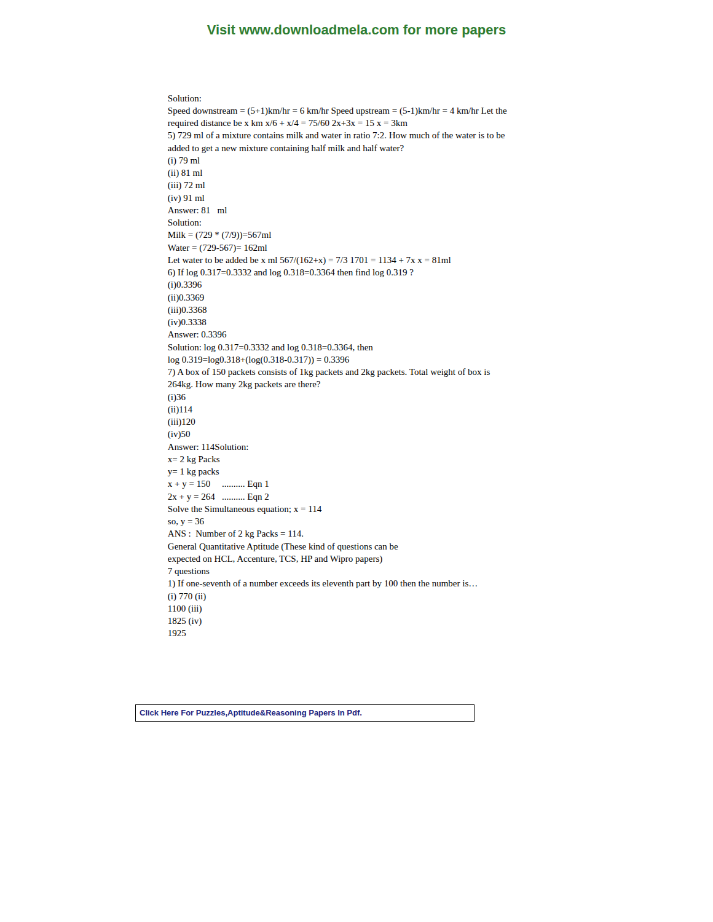Visit www.downloadmela.com for more papers
Solution:
Speed downstream = (5+1)km/hr = 6 km/hr Speed upstream = (5-1)km/hr = 4 km/hr Let the
required distance be x km x/6 + x/4 = 75/60 2x+3x = 15 x = 3km
5) 729 ml of a mixture contains milk and water in ratio 7:2. How much of the water is to be
added to get a new mixture containing half milk and half water?
(i) 79 ml
(ii) 81 ml
(iii) 72 ml
(iv) 91 ml
Answer: 81 ml
Solution:
Milk = (729 * (7/9))=567ml
Water = (729-567)= 162ml
Let water to be added be x ml 567/(162+x) = 7/3 1701 = 1134 + 7x x = 81ml
6) If log 0.317=0.3332 and log 0.318=0.3364 then find log 0.319 ?
(i)0.3396
(ii)0.3369
(iii)0.3368
(iv)0.3338
Answer: 0.3396
Solution: log 0.317=0.3332 and log 0.318=0.3364, then
log 0.319=log0.318+(log(0.318-0.317)) = 0.3396
7) A box of 150 packets consists of 1kg packets and 2kg packets. Total weight of box is
264kg. How many 2kg packets are there?
(i)36
(ii)114
(iii)120
(iv)50
Answer: 114Solution:
x= 2 kg Packs
y= 1 kg packs
x + y = 150 .......... Eqn 1
2x + y = 264 .......... Eqn 2
Solve the Simultaneous equation; x = 114
so, y = 36
ANS : Number of 2 kg Packs = 114.
General Quantitative Aptitude (These kind of questions can be
expected on HCL, Accenture, TCS, HP and Wipro papers)
7 questions
1) If one-seventh of a number exceeds its eleventh part by 100 then the number is…
(i) 770 (ii)
1100 (iii)
1825 (iv)
1925
Click Here For Puzzles,Aptitude&Reasoning Papers In Pdf.